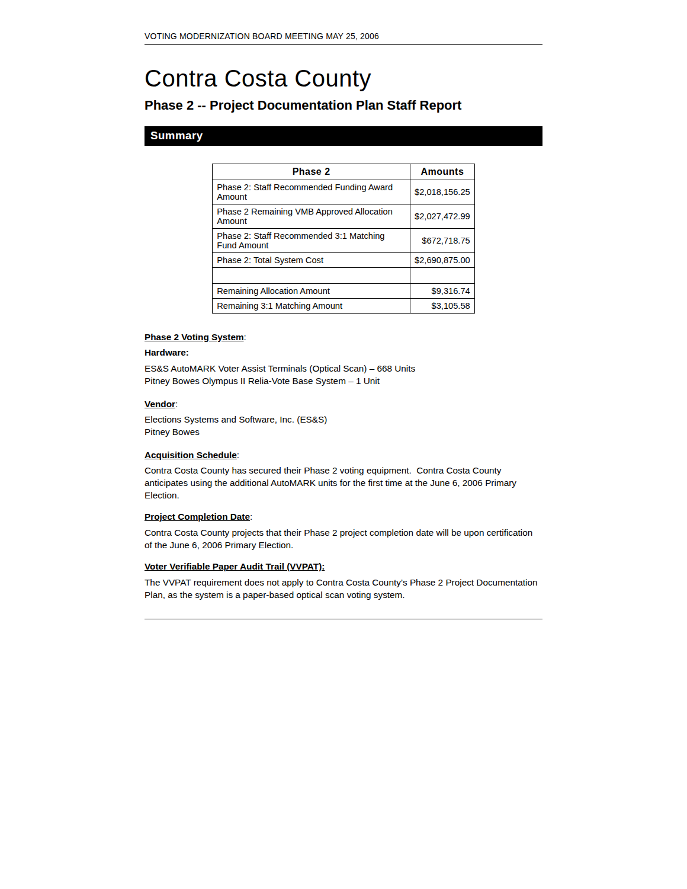VOTING MODERNIZATION BOARD MEETING MAY 25, 2006
Contra Costa County
Phase 2 -- Project Documentation Plan Staff Report
Summary
| Phase 2 | Amounts |
| --- | --- |
| Phase 2: Staff Recommended Funding Award Amount | $2,018,156.25 |
| Phase 2 Remaining VMB Approved Allocation Amount | $2,027,472.99 |
| Phase 2: Staff Recommended 3:1 Matching Fund Amount | $672,718.75 |
| Phase 2: Total System Cost | $2,690,875.00 |
| Remaining Allocation Amount | $9,316.74 |
| Remaining 3:1 Matching Amount | $3,105.58 |
Phase 2 Voting System:
Hardware:
ES&S AutoMARK Voter Assist Terminals (Optical Scan) – 668 Units
Pitney Bowes Olympus II Relia-Vote Base System – 1 Unit
Vendor:
Elections Systems and Software, Inc. (ES&S)
Pitney Bowes
Acquisition Schedule:
Contra Costa County has secured their Phase 2 voting equipment. Contra Costa County anticipates using the additional AutoMARK units for the first time at the June 6, 2006 Primary Election.
Project Completion Date:
Contra Costa County projects that their Phase 2 project completion date will be upon certification of the June 6, 2006 Primary Election.
Voter Verifiable Paper Audit Trail (VVPAT):
The VVPAT requirement does not apply to Contra Costa County’s Phase 2 Project Documentation Plan, as the system is a paper-based optical scan voting system.